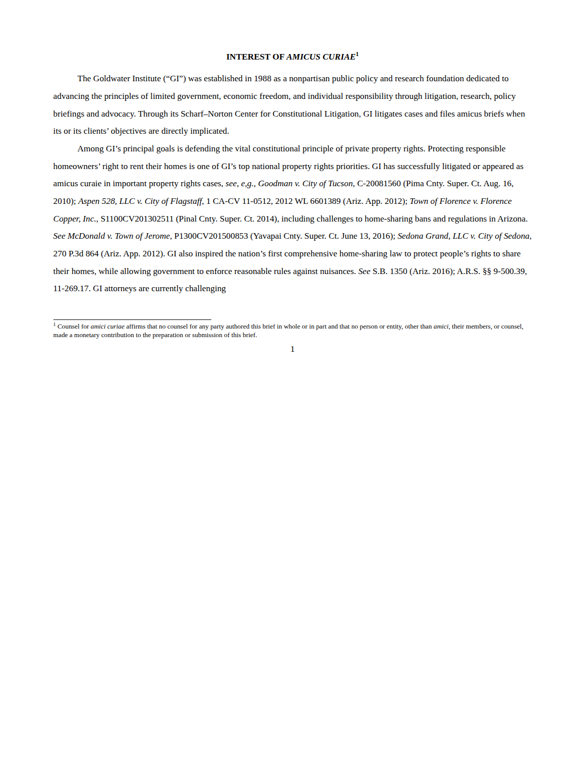INTEREST OF AMICUS CURIAE1
The Goldwater Institute (“GI”) was established in 1988 as a nonpartisan public policy and research foundation dedicated to advancing the principles of limited government, economic freedom, and individual responsibility through litigation, research, policy briefings and advocacy. Through its Scharf–Norton Center for Constitutional Litigation, GI litigates cases and files amicus briefs when its or its clients’ objectives are directly implicated.
Among GI’s principal goals is defending the vital constitutional principle of private property rights. Protecting responsible homeowners’ right to rent their homes is one of GI’s top national property rights priorities. GI has successfully litigated or appeared as amicus curaie in important property rights cases, see, e,g., Goodman v. City of Tucson, C-20081560 (Pima Cnty. Super. Ct. Aug. 16, 2010); Aspen 528, LLC v. City of Flagstaff, 1 CA-CV 11-0512, 2012 WL 6601389 (Ariz. App. 2012); Town of Florence v. Florence Copper, Inc., S1100CV201302511 (Pinal Cnty. Super. Ct. 2014), including challenges to home-sharing bans and regulations in Arizona. See McDonald v. Town of Jerome, P1300CV201500853 (Yavapai Cnty. Super. Ct. June 13, 2016); Sedona Grand, LLC v. City of Sedona, 270 P.3d 864 (Ariz. App. 2012). GI also inspired the nation’s first comprehensive home-sharing law to protect people’s rights to share their homes, while allowing government to enforce reasonable rules against nuisances. See S.B. 1350 (Ariz. 2016); A.R.S. §§ 9-500.39, 11-269.17. GI attorneys are currently challenging
1 Counsel for amici curiae affirms that no counsel for any party authored this brief in whole or in part and that no person or entity, other than amici, their members, or counsel, made a monetary contribution to the preparation or submission of this brief.
1